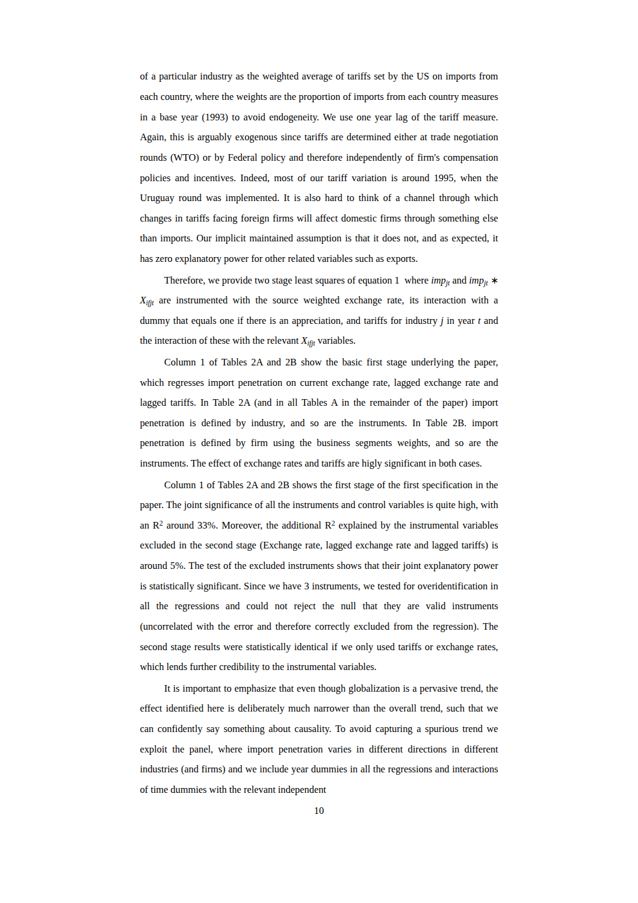of a particular industry as the weighted average of tariffs set by the US on imports from each country, where the weights are the proportion of imports from each country measures in a base year (1993) to avoid endogeneity. We use one year lag of the tariff measure. Again, this is arguably exogenous since tariffs are determined either at trade negotiation rounds (WTO) or by Federal policy and therefore independently of firm's compensation policies and incentives. Indeed, most of our tariff variation is around 1995, when the Uruguay round was implemented. It is also hard to think of a channel through which changes in tariffs facing foreign firms will affect domestic firms through something else than imports. Our implicit maintained assumption is that it does not, and as expected, it has zero explanatory power for other related variables such as exports.
Therefore, we provide two stage least squares of equation 1 where impjt and impjt ∗ Xifjt are instrumented with the source weighted exchange rate, its interaction with a dummy that equals one if there is an appreciation, and tariffs for industry j in year t and the interaction of these with the relevant Xifjt variables.
Column 1 of Tables 2A and 2B show the basic first stage underlying the paper, which regresses import penetration on current exchange rate, lagged exchange rate and lagged tariffs. In Table 2A (and in all Tables A in the remainder of the paper) import penetration is defined by industry, and so are the instruments. In Table 2B. import penetration is defined by firm using the business segments weights, and so are the instruments. The effect of exchange rates and tariffs are higly significant in both cases.
Column 1 of Tables 2A and 2B shows the first stage of the first specification in the paper. The joint significance of all the instruments and control variables is quite high, with an R2 around 33%. Moreover, the additional R2 explained by the instrumental variables excluded in the second stage (Exchange rate, lagged exchange rate and lagged tariffs) is around 5%. The test of the excluded instruments shows that their joint explanatory power is statistically significant. Since we have 3 instruments, we tested for overidentification in all the regressions and could not reject the null that they are valid instruments (uncorrelated with the error and therefore correctly excluded from the regression). The second stage results were statistically identical if we only used tariffs or exchange rates, which lends further credibility to the instrumental variables.
It is important to emphasize that even though globalization is a pervasive trend, the effect identified here is deliberately much narrower than the overall trend, such that we can confidently say something about causality. To avoid capturing a spurious trend we exploit the panel, where import penetration varies in different directions in different industries (and firms) and we include year dummies in all the regressions and interactions of time dummies with the relevant independent
10